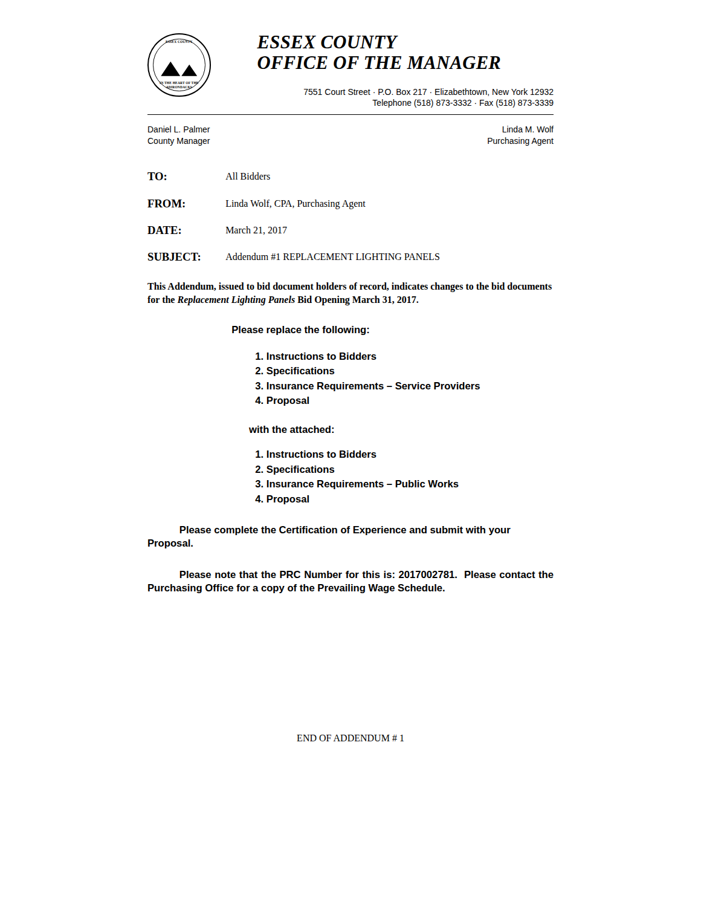Essex County
In The Heart Of The Adirondacks
ESSEX COUNTY OFFICE OF THE MANAGER
7551 Court Street · P.O. Box 217 · Elizabethtown, New York 12932
Telephone (518) 873-3332 · Fax (518) 873-3339
Daniel L. Palmer
County Manager
Linda M. Wolf
Purchasing Agent
| TO: | All Bidders |
| FROM: | Linda Wolf, CPA, Purchasing Agent |
| DATE: | March 21, 2017 |
| SUBJECT: | Addendum #1 REPLACEMENT LIGHTING PANELS |
This Addendum, issued to bid document holders of record, indicates changes to the bid documents for the Replacement Lighting Panels Bid Opening March 31, 2017.
Please replace the following:
Instructions to Bidders
Specifications
Insurance Requirements – Service Providers
Proposal
with the attached:
Instructions to Bidders
Specifications
Insurance Requirements – Public Works
Proposal
Please complete the Certification of Experience and submit with your Proposal.
Please note that the PRC Number for this is: 2017002781. Please contact the Purchasing Office for a copy of the Prevailing Wage Schedule.
END OF ADDENDUM # 1